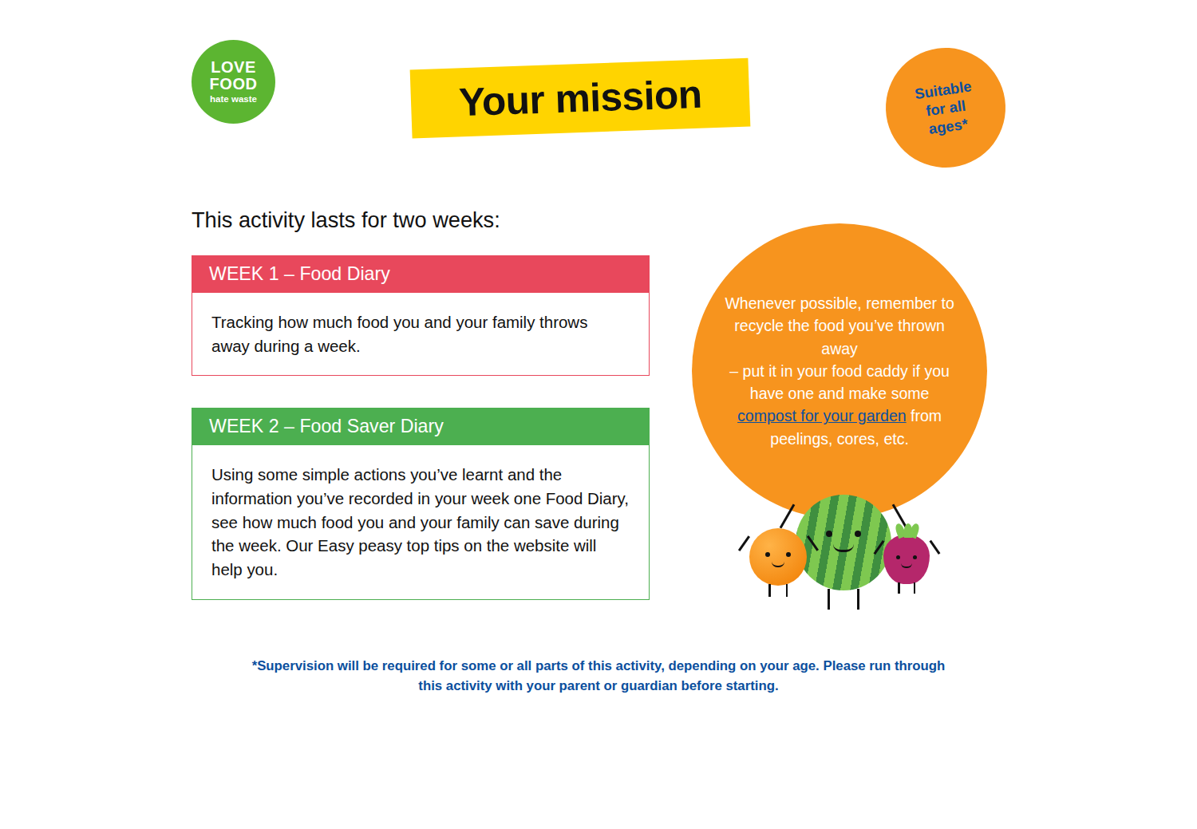LOVE FOOD hate waste
Your mission
Suitable
for all
ages*
This activity lasts for two weeks:
WEEK 1 – Food Diary
Tracking how much food you and your family throws away during a week.
WEEK 2 – Food Saver Diary
Using some simple actions you’ve learnt and the information you’ve recorded in your week one Food Diary, see how much food you and your family can save during the week. Our Easy peasy top tips on the website will help you.
Whenever possible, remember to recycle the food you’ve thrown away
– put it in your food caddy if you have one and make some compost for your garden from peelings, cores, etc.
*Supervision will be required for some or all parts of this activity, depending on your age. Please run through this activity with your parent or guardian before starting.